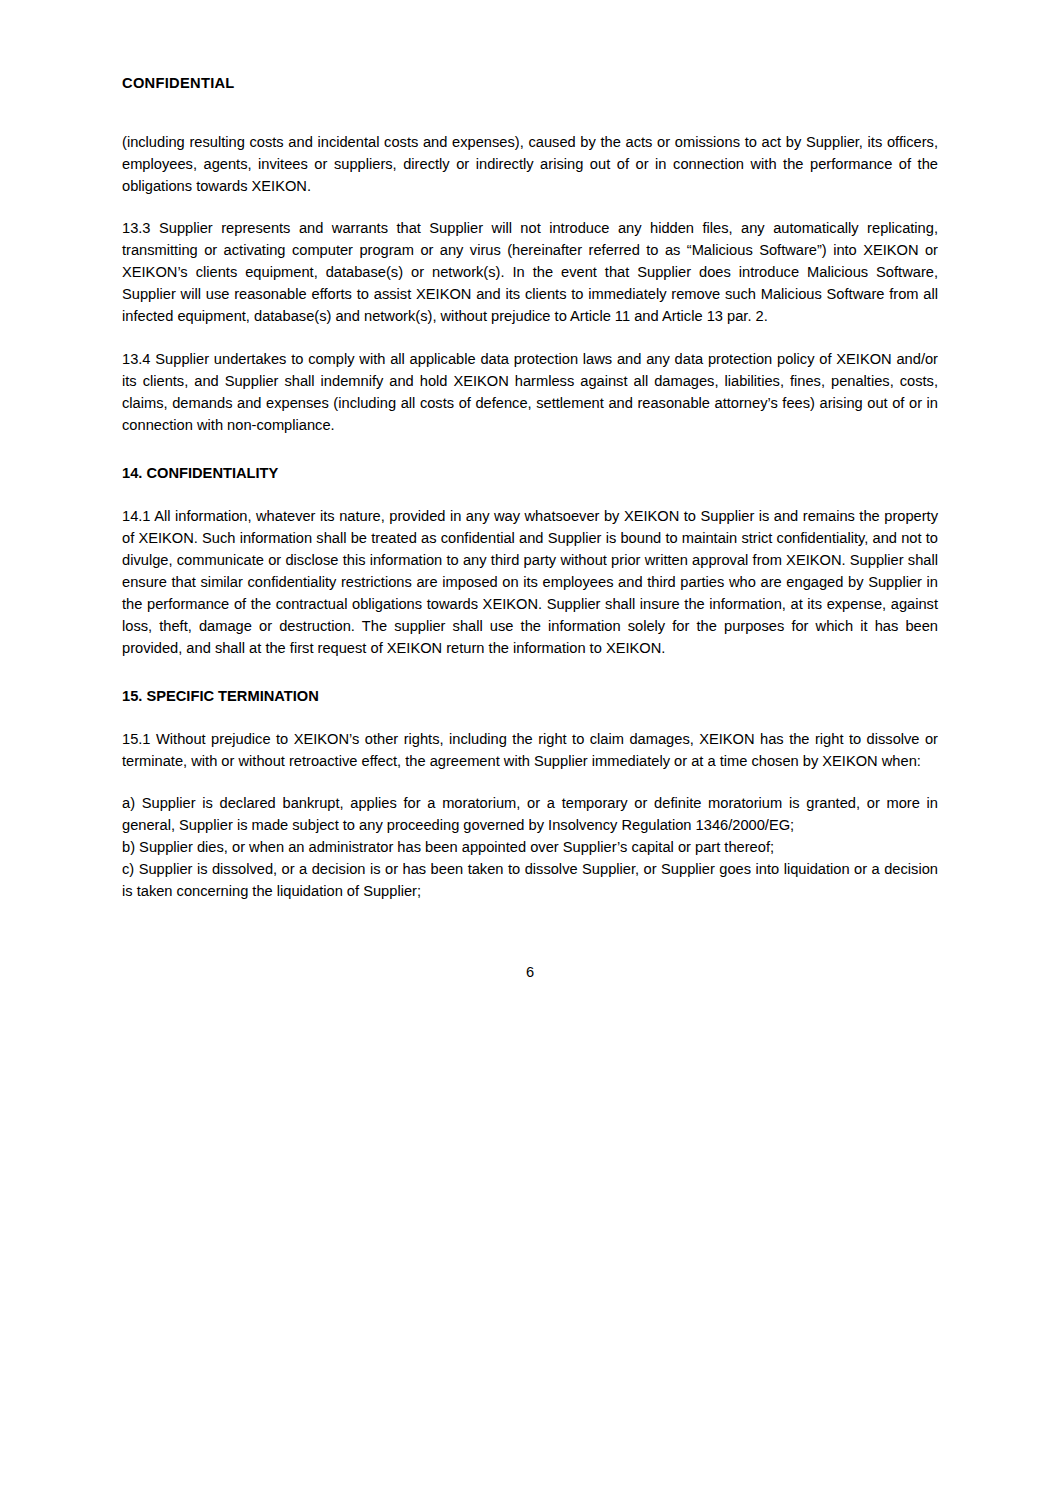CONFIDENTIAL
(including resulting costs and incidental costs and expenses), caused by the acts or omissions to act by Supplier, its officers, employees, agents, invitees or suppliers, directly or indirectly arising out of or in connection with the performance of the obligations towards XEIKON.
13.3 Supplier represents and warrants that Supplier will not introduce any hidden files, any automatically replicating, transmitting or activating computer program or any virus (hereinafter referred to as “Malicious Software”) into XEIKON or XEIKON’s clients equipment, database(s) or network(s). In the event that Supplier does introduce Malicious Software, Supplier will use reasonable efforts to assist XEIKON and its clients to immediately remove such Malicious Software from all infected equipment, database(s) and network(s), without prejudice to Article 11 and Article 13 par. 2.
13.4 Supplier undertakes to comply with all applicable data protection laws and any data protection policy of XEIKON and/or its clients, and Supplier shall indemnify and hold XEIKON harmless against all damages, liabilities, fines, penalties, costs, claims, demands and expenses (including all costs of defence, settlement and reasonable attorney’s fees) arising out of or in connection with non-compliance.
14. CONFIDENTIALITY
14.1 All information, whatever its nature, provided in any way whatsoever by XEIKON to Supplier is and remains the property of XEIKON. Such information shall be treated as confidential and Supplier is bound to maintain strict confidentiality, and not to divulge, communicate or disclose this information to any third party without prior written approval from XEIKON. Supplier shall ensure that similar confidentiality restrictions are imposed on its employees and third parties who are engaged by Supplier in the performance of the contractual obligations towards XEIKON. Supplier shall insure the information, at its expense, against loss, theft, damage or destruction. The supplier shall use the information solely for the purposes for which it has been provided, and shall at the first request of XEIKON return the information to XEIKON.
15. SPECIFIC TERMINATION
15.1 Without prejudice to XEIKON’s other rights, including the right to claim damages, XEIKON has the right to dissolve or terminate, with or without retroactive effect, the agreement with Supplier immediately or at a time chosen by XEIKON when:
a) Supplier is declared bankrupt, applies for a moratorium, or a temporary or definite moratorium is granted, or more in general, Supplier is made subject to any proceeding governed by Insolvency Regulation 1346/2000/EG;
b) Supplier dies, or when an administrator has been appointed over Supplier’s capital or part thereof;
c) Supplier is dissolved, or a decision is or has been taken to dissolve Supplier, or Supplier goes into liquidation or a decision is taken concerning the liquidation of Supplier;
6